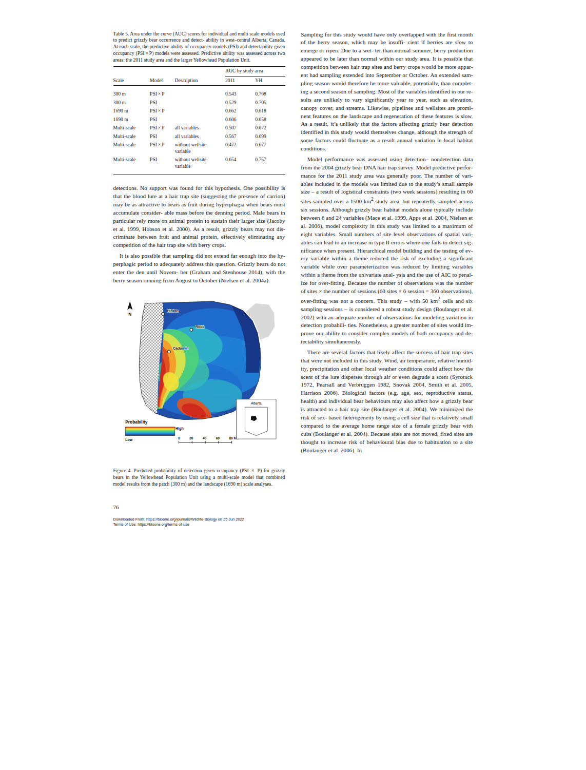Table 5. Area under the curve (AUC) scores for individual and multi scale models used to predict grizzly bear occurrence and detect- ability in west–central Alberta, Canada. At each scale, the predictive ability of occupancy models (PSI) and detectability given occupancy (PSI × P) models were assessed. Predictive ability was assessed across two areas: the 2011 study area and the larger Yellowhead Population Unit.
| | AUC by study area |
| --- | --- |
| Scale | Model | Description | 2011 | YH |
| 300 m | PSI × P | | 0.543 | 0.768 |
| 300 m | PSI | | 0.529 | 0.705 |
| 1690 m | PSI × P | | 0.662 | 0.618 |
| 1690 m | PSI | | 0.606 | 0.658 |
| Multi-scale | PSI × P | all variables | 0.507 | 0.672 |
| Multi-scale | PSI | all variables | 0.567 | 0.699 |
| Multi-scale | PSI × P | without wellsite variable | 0.472 | 0.677 |
| Multi-scale | PSI | without wellsite variable | 0.654 | 0.757 |
detections. No support was found for this hypothesis. One possibility is that the blood lure at a hair trap site (suggesting the presence of carrion) may be as attractive to bears as fruit during hyperphagia when bears must accumulate consider- able mass before the denning period. Male bears in particular rely more on animal protein to sustain their larger size (Jacoby et al. 1999, Hobson et al. 2000). As a result, grizzly bears may not discriminate between fruit and animal protein, effectively eliminating any competition of the hair trap site with berry crops.
It is also possible that sampling did not extend far enough into the hyperphagic period to adequately address this question. Grizzly bears do not enter the den until Novem- ber (Graham and Stenhouse 2014), with the berry season running from August to October (Nielsen et al. 2004a).
N Hinton Robb Cadomin Probability High Low 0 20 40 60 80 Km Alberta
Figure 4. Predicted probability of detection given occupancy (PSI  ×  P) for grizzly bears in the Yellowhead Population Unit using a multi-scale model that combined model results from the patch (300 m) and the landscape (1690 m) scale analyses.
Sampling for this study would have only overlapped with the first month of the berry season, which may be insuffi- cient if berries are slow to emerge or ripen. Due to a wet- ter than normal summer, berry production appeared to be later than normal within our study area. It is possible that competition between hair trap sites and berry crops would be more apparent had sampling extended into September or October. An extended sampling season would therefore be more valuable, potentially, than completing a second season of sampling. Most of the variables identified in our results are unlikely to vary significantly year to year, such as elevation, canopy cover, and streams. Likewise, pipelines and wellsites are prominent features on the landscape and regeneration of these features is slow. As a result, it’s unlikely that the factors affecting grizzly bear detection identified in this study would themselves change, although the strength of some factors could fluctuate as a result annual variation in local habitat conditions.
Model performance was assessed using detection– nondetection data from the 2004 grizzly bear DNA hair trap survey. Model predictive performance for the 2011 study area was generally poor. The number of variables included in the models was limited due to the study’s small sample size – a result of logistical constraints (two week sessions) resulting in 60 sites sampled over a 1500-km2 study area, but repeatedly sampled across six sessions. Although grizzly bear habitat models alone typically include between 6 and 24 variables (Mace et al. 1999, Apps et al. 2004, Nielsen et al. 2006), model complexity in this study was limited to a maximum of eight variables. Small numbers of site level observations of spatial variables can lead to an increase in type II errors where one fails to detect significance when present. Hierarchical model building and the testing of every variable within a theme reduced the risk of excluding a significant variable while over parameterization was reduced by limiting variables within a theme from the univariate anal- ysis and the use of AIC to penalize for over-fitting. Because the number of observations was the number of sites × the number of sessions (60 sites × 6 session = 360 observations), over-fitting was not a concern. This study – with 50 km2 cells and six sampling sessions – is considered a robust study design (Boulanger et al. 2002) with an adequate number of observations for modeling variation in detection probabili- ties. Nonetheless, a greater number of sites would improve our ability to consider complex models of both occupancy and detectability simultaneously.
There are several factors that likely affect the success of hair trap sites that were not included in this study. Wind, air temperature, relative humidity, precipitation and other local weather conditions could affect how the scent of the lure disperses through air or even degrade a scent (Syrotuck 1972, Pearsall and Verbruggen 1982, Snovak 2004, Smith et al. 2005, Harrison 2006). Biological factors (e.g. age, sex, reproductive status, health) and individual bear behaviours may also affect how a grizzly bear is attracted to a hair trap site (Boulanger et al. 2004). We minimized the risk of sex- based heterogeneity by using a cell size that is relatively small compared to the average home range size of a female grizzly bear with cubs (Boulanger et al. 2004). Because sites are not moved, fixed sites are thought to increase risk of behavioural bias due to habituation to a site (Boulanger et al. 2006). In
76
Downloaded From: https://bioone.org/journals/Wildlife-Biology on 25 Jun 2022
Terms of Use: https://bioone.org/terms-of-use